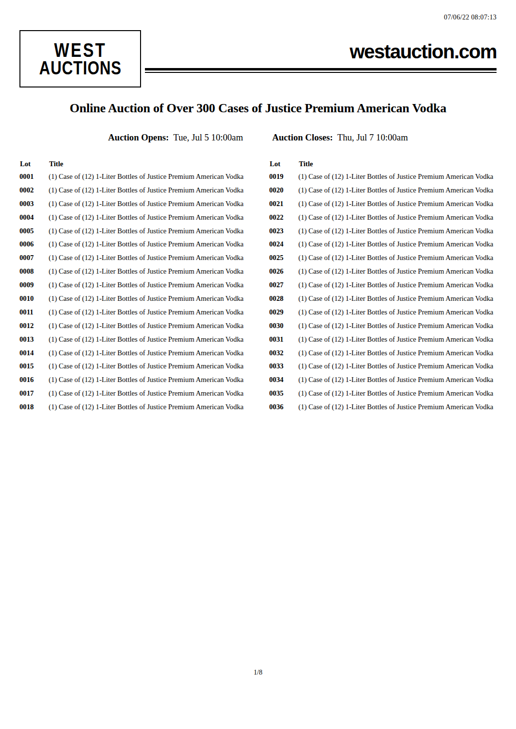07/06/22 08:07:13
WEST AUCTIONS
westauction.com
Online Auction of Over 300 Cases of Justice Premium American Vodka
Auction Opens: Tue, Jul 5 10:00am
Auction Closes: Thu, Jul 7 10:00am
| Lot | Title |
| --- | --- |
| 0001 | (1) Case of (12) 1-Liter Bottles of Justice Premium American Vodka |
| 0002 | (1) Case of (12) 1-Liter Bottles of Justice Premium American Vodka |
| 0003 | (1) Case of (12) 1-Liter Bottles of Justice Premium American Vodka |
| 0004 | (1) Case of (12) 1-Liter Bottles of Justice Premium American Vodka |
| 0005 | (1) Case of (12) 1-Liter Bottles of Justice Premium American Vodka |
| 0006 | (1) Case of (12) 1-Liter Bottles of Justice Premium American Vodka |
| 0007 | (1) Case of (12) 1-Liter Bottles of Justice Premium American Vodka |
| 0008 | (1) Case of (12) 1-Liter Bottles of Justice Premium American Vodka |
| 0009 | (1) Case of (12) 1-Liter Bottles of Justice Premium American Vodka |
| 0010 | (1) Case of (12) 1-Liter Bottles of Justice Premium American Vodka |
| 0011 | (1) Case of (12) 1-Liter Bottles of Justice Premium American Vodka |
| 0012 | (1) Case of (12) 1-Liter Bottles of Justice Premium American Vodka |
| 0013 | (1) Case of (12) 1-Liter Bottles of Justice Premium American Vodka |
| 0014 | (1) Case of (12) 1-Liter Bottles of Justice Premium American Vodka |
| 0015 | (1) Case of (12) 1-Liter Bottles of Justice Premium American Vodka |
| 0016 | (1) Case of (12) 1-Liter Bottles of Justice Premium American Vodka |
| 0017 | (1) Case of (12) 1-Liter Bottles of Justice Premium American Vodka |
| 0018 | (1) Case of (12) 1-Liter Bottles of Justice Premium American Vodka |
| Lot | Title |
| --- | --- |
| 0019 | (1) Case of (12) 1-Liter Bottles of Justice Premium American Vodka |
| 0020 | (1) Case of (12) 1-Liter Bottles of Justice Premium American Vodka |
| 0021 | (1) Case of (12) 1-Liter Bottles of Justice Premium American Vodka |
| 0022 | (1) Case of (12) 1-Liter Bottles of Justice Premium American Vodka |
| 0023 | (1) Case of (12) 1-Liter Bottles of Justice Premium American Vodka |
| 0024 | (1) Case of (12) 1-Liter Bottles of Justice Premium American Vodka |
| 0025 | (1) Case of (12) 1-Liter Bottles of Justice Premium American Vodka |
| 0026 | (1) Case of (12) 1-Liter Bottles of Justice Premium American Vodka |
| 0027 | (1) Case of (12) 1-Liter Bottles of Justice Premium American Vodka |
| 0028 | (1) Case of (12) 1-Liter Bottles of Justice Premium American Vodka |
| 0029 | (1) Case of (12) 1-Liter Bottles of Justice Premium American Vodka |
| 0030 | (1) Case of (12) 1-Liter Bottles of Justice Premium American Vodka |
| 0031 | (1) Case of (12) 1-Liter Bottles of Justice Premium American Vodka |
| 0032 | (1) Case of (12) 1-Liter Bottles of Justice Premium American Vodka |
| 0033 | (1) Case of (12) 1-Liter Bottles of Justice Premium American Vodka |
| 0034 | (1) Case of (12) 1-Liter Bottles of Justice Premium American Vodka |
| 0035 | (1) Case of (12) 1-Liter Bottles of Justice Premium American Vodka |
| 0036 | (1) Case of (12) 1-Liter Bottles of Justice Premium American Vodka |
1/8